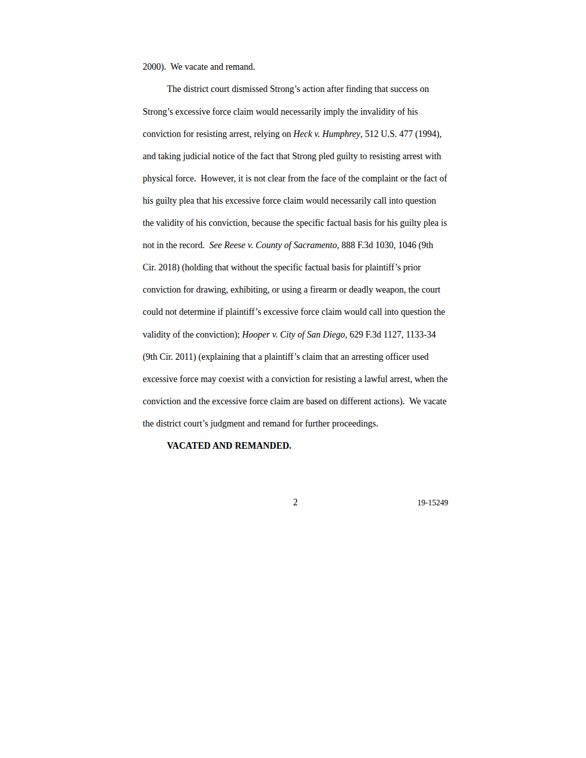2000). We vacate and remand.
The district court dismissed Strong’s action after finding that success on Strong’s excessive force claim would necessarily imply the invalidity of his conviction for resisting arrest, relying on Heck v. Humphrey, 512 U.S. 477 (1994), and taking judicial notice of the fact that Strong pled guilty to resisting arrest with physical force. However, it is not clear from the face of the complaint or the fact of his guilty plea that his excessive force claim would necessarily call into question the validity of his conviction, because the specific factual basis for his guilty plea is not in the record. See Reese v. County of Sacramento, 888 F.3d 1030, 1046 (9th Cir. 2018) (holding that without the specific factual basis for plaintiff’s prior conviction for drawing, exhibiting, or using a firearm or deadly weapon, the court could not determine if plaintiff’s excessive force claim would call into question the validity of the conviction); Hooper v. City of San Diego, 629 F.3d 1127, 1133-34 (9th Cir. 2011) (explaining that a plaintiff’s claim that an arresting officer used excessive force may coexist with a conviction for resisting a lawful arrest, when the conviction and the excessive force claim are based on different actions). We vacate the district court’s judgment and remand for further proceedings.
VACATED AND REMANDED.
2
19-15249